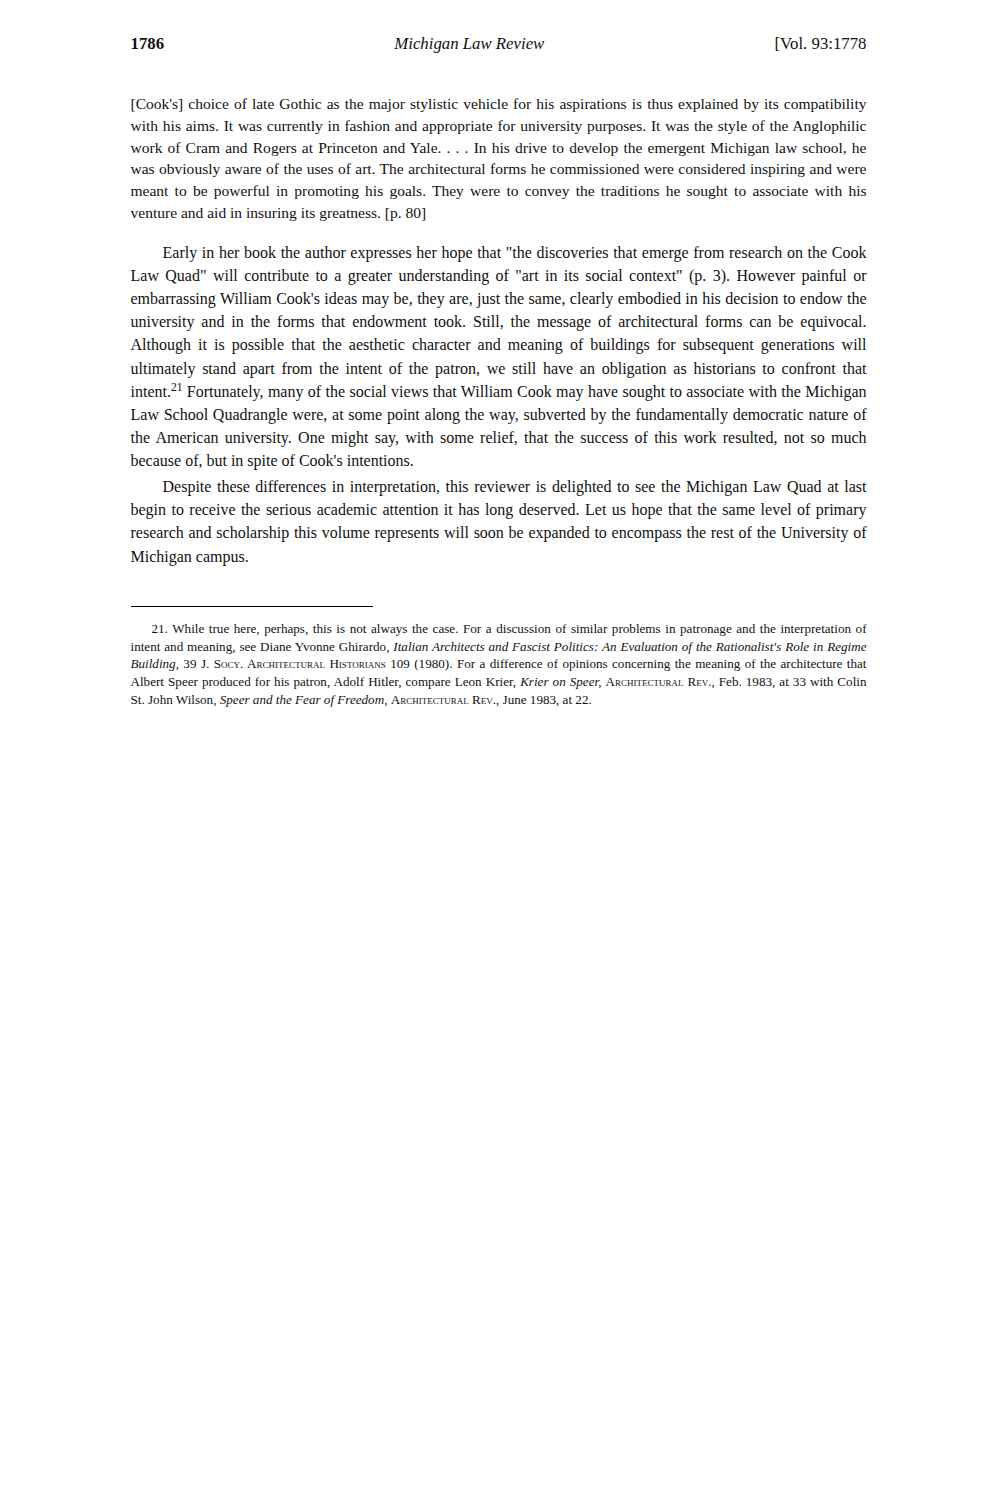1786 Michigan Law Review [Vol. 93:1778
[Cook's] choice of late Gothic as the major stylistic vehicle for his aspirations is thus explained by its compatibility with his aims. It was currently in fashion and appropriate for university purposes. It was the style of the Anglophilic work of Cram and Rogers at Princeton and Yale. . . . In his drive to develop the emergent Michigan law school, he was obviously aware of the uses of art. The architectural forms he commissioned were considered inspiring and were meant to be powerful in promoting his goals. They were to convey the traditions he sought to associate with his venture and aid in insuring its greatness. [p. 80]
Early in her book the author expresses her hope that "the discoveries that emerge from research on the Cook Law Quad" will contribute to a greater understanding of "art in its social context" (p. 3). However painful or embarrassing William Cook's ideas may be, they are, just the same, clearly embodied in his decision to endow the university and in the forms that endowment took. Still, the message of architectural forms can be equivocal. Although it is possible that the aesthetic character and meaning of buildings for subsequent generations will ultimately stand apart from the intent of the patron, we still have an obligation as historians to confront that intent.21 Fortunately, many of the social views that William Cook may have sought to associate with the Michigan Law School Quadrangle were, at some point along the way, subverted by the fundamentally democratic nature of the American university. One might say, with some relief, that the success of this work resulted, not so much because of, but in spite of Cook's intentions.
Despite these differences in interpretation, this reviewer is delighted to see the Michigan Law Quad at last begin to receive the serious academic attention it has long deserved. Let us hope that the same level of primary research and scholarship this volume represents will soon be expanded to encompass the rest of the University of Michigan campus.
21. While true here, perhaps, this is not always the case. For a discussion of similar problems in patronage and the interpretation of intent and meaning, see Diane Yvonne Ghirardo, Italian Architects and Fascist Politics: An Evaluation of the Rationalist's Role in Regime Building, 39 J. Socy. Architectural Historians 109 (1980). For a difference of opinions concerning the meaning of the architecture that Albert Speer produced for his patron, Adolf Hitler, compare Leon Krier, Krier on Speer, Architectural Rev., Feb. 1983, at 33 with Colin St. John Wilson, Speer and the Fear of Freedom, Architectural Rev., June 1983, at 22.